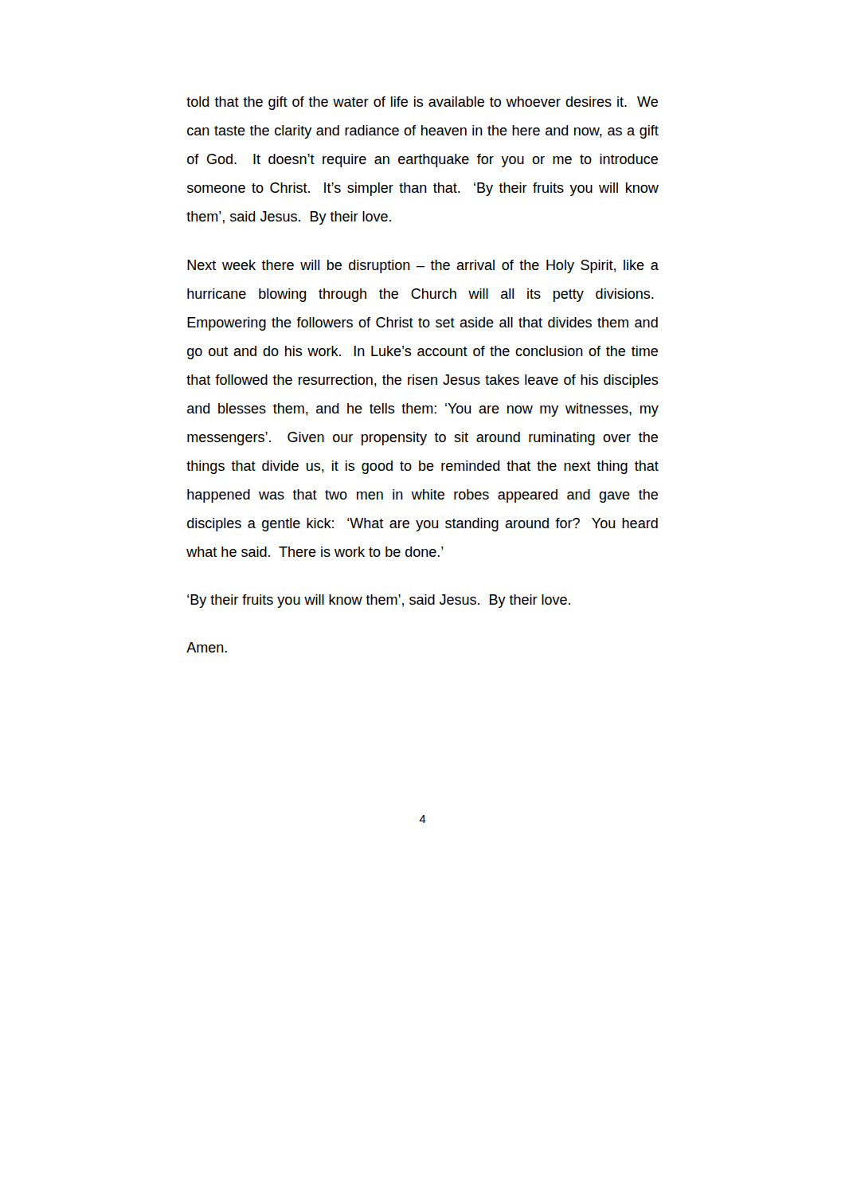told that the gift of the water of life is available to whoever desires it. We can taste the clarity and radiance of heaven in the here and now, as a gift of God. It doesn’t require an earthquake for you or me to introduce someone to Christ. It’s simpler than that. ‘By their fruits you will know them’, said Jesus. By their love.
Next week there will be disruption – the arrival of the Holy Spirit, like a hurricane blowing through the Church will all its petty divisions. Empowering the followers of Christ to set aside all that divides them and go out and do his work. In Luke’s account of the conclusion of the time that followed the resurrection, the risen Jesus takes leave of his disciples and blesses them, and he tells them: ‘You are now my witnesses, my messengers’. Given our propensity to sit around ruminating over the things that divide us, it is good to be reminded that the next thing that happened was that two men in white robes appeared and gave the disciples a gentle kick: ‘What are you standing around for? You heard what he said. There is work to be done.’
‘By their fruits you will know them’, said Jesus. By their love.
Amen.
4